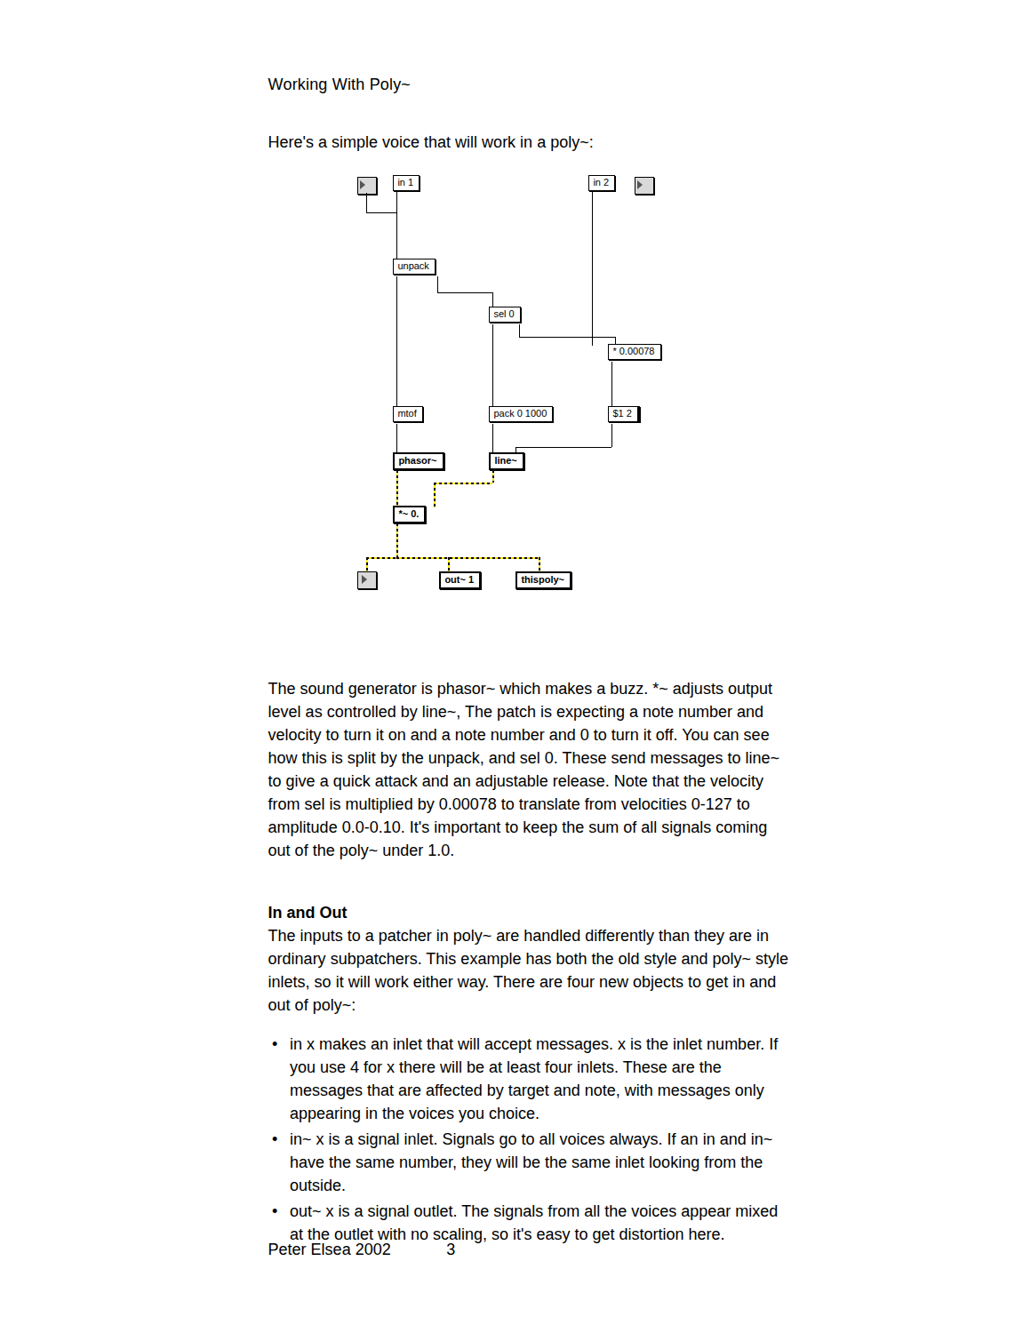Working With Poly~
Here's a simple voice that will work in a poly~:
in 1
in 2
unpack
sel 0
* 0.00078
mtof
pack 0 1000
$1 2
phasor~
line~
*~ 0.
out~ 1
thispoly~
The sound generator is phasor~ which makes a buzz. *~ adjusts output level as controlled by line~, The patch is expecting a note number and velocity to turn it on and a note number and 0 to turn it off. You can see how this is split by the unpack, and sel 0. These send messages to line~ to give a quick attack and an adjustable release. Note that the velocity from sel is multiplied by 0.00078 to translate from velocities 0-127 to amplitude 0.0-0.10. It's important to keep the sum of all signals coming out of the poly~ under 1.0.
In and Out
The inputs to a patcher in poly~ are handled differently than they are in ordinary subpatchers. This example has both the old style and poly~ style inlets, so it will work either way. There are four new objects to get in and out of poly~:
in x makes an inlet that will accept messages. x is the inlet number. If you use 4 for x there will be at least four inlets. These are the messages that are affected by target and note, with messages only appearing in the voices you choice.
in~ x is a signal inlet. Signals go to all voices always. If an in and in~ have the same number, they will be the same inlet looking from the outside.
out~ x is a signal outlet. The signals from all the voices appear mixed at the outlet with no scaling, so it's easy to get distortion here.
Peter Elsea 2002 3